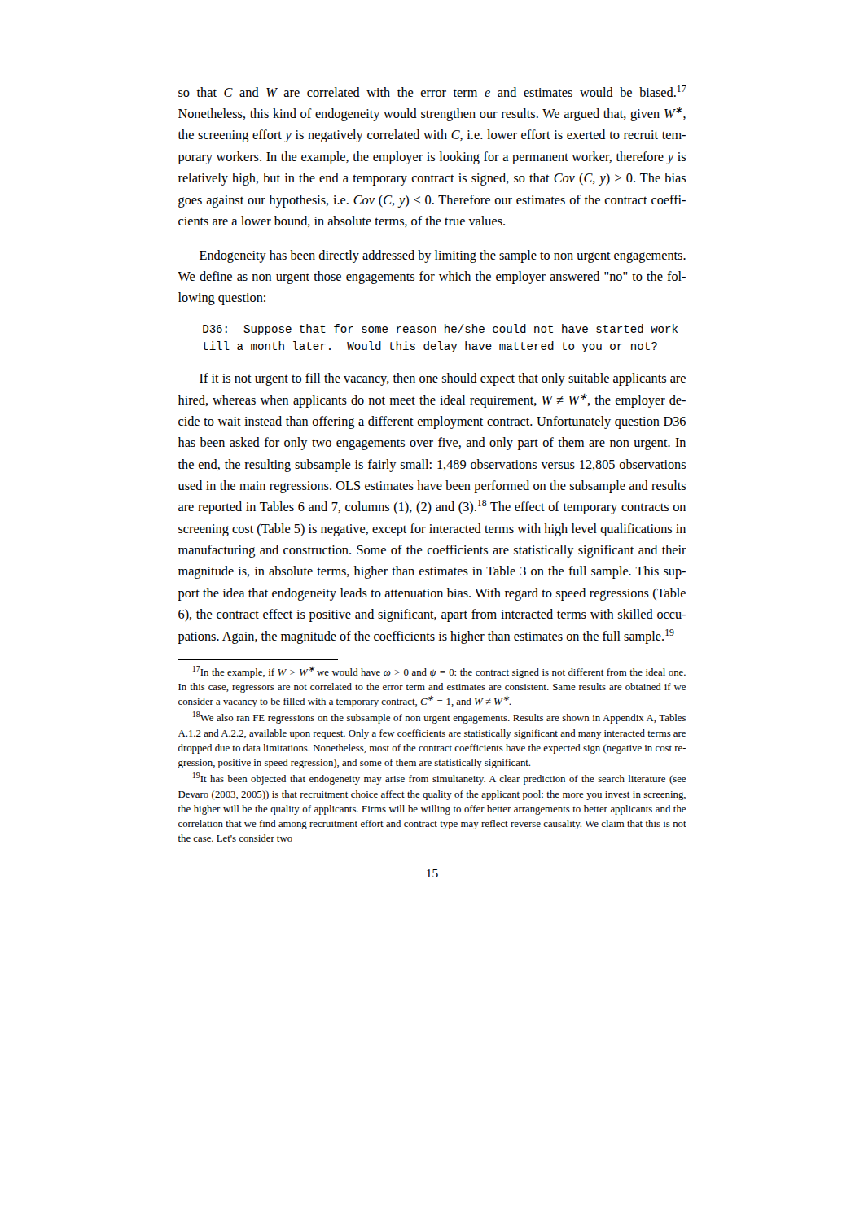so that C and W are correlated with the error term e and estimates would be biased.17 Nonetheless, this kind of endogeneity would strengthen our results. We argued that, given W∗, the screening effort y is negatively correlated with C, i.e. lower effort is exerted to recruit temporary workers. In the example, the employer is looking for a permanent worker, therefore y is relatively high, but in the end a temporary contract is signed, so that Cov (C, y) > 0. The bias goes against our hypothesis, i.e. Cov (C, y) < 0. Therefore our estimates of the contract coefficients are a lower bound, in absolute terms, of the true values.
Endogeneity has been directly addressed by limiting the sample to non urgent engagements. We define as non urgent those engagements for which the employer answered "no" to the following question:
D36: Suppose that for some reason he/she could not have started work till a month later. Would this delay have mattered to you or not?
If it is not urgent to fill the vacancy, then one should expect that only suitable applicants are hired, whereas when applicants do not meet the ideal requirement, W ≠ W∗, the employer decide to wait instead than offering a different employment contract. Unfortunately question D36 has been asked for only two engagements over five, and only part of them are non urgent. In the end, the resulting subsample is fairly small: 1,489 observations versus 12,805 observations used in the main regressions. OLS estimates have been performed on the subsample and results are reported in Tables 6 and 7, columns (1), (2) and (3).18 The effect of temporary contracts on screening cost (Table 5) is negative, except for interacted terms with high level qualifications in manufacturing and construction. Some of the coefficients are statistically significant and their magnitude is, in absolute terms, higher than estimates in Table 3 on the full sample. This support the idea that endogeneity leads to attenuation bias. With regard to speed regressions (Table 6), the contract effect is positive and significant, apart from interacted terms with skilled occupations. Again, the magnitude of the coefficients is higher than estimates on the full sample.19
17In the example, if W > W∗ we would have ω > 0 and ψ = 0: the contract signed is not different from the ideal one. In this case, regressors are not correlated to the error term and estimates are consistent. Same results are obtained if we consider a vacancy to be filled with a temporary contract, C∗ = 1, and W ≠ W∗.
18We also ran FE regressions on the subsample of non urgent engagements. Results are shown in Appendix A, Tables A.1.2 and A.2.2, available upon request. Only a few coefficients are statistically significant and many interacted terms are dropped due to data limitations. Nonetheless, most of the contract coefficients have the expected sign (negative in cost regression, positive in speed regression), and some of them are statistically significant.
19It has been objected that endogeneity may arise from simultaneity. A clear prediction of the search literature (see Devaro (2003, 2005)) is that recruitment choice affect the quality of the applicant pool: the more you invest in screening, the higher will be the quality of applicants. Firms will be willing to offer better arrangements to better applicants and the correlation that we find among recruitment effort and contract type may reflect reverse causality. We claim that this is not the case. Let's consider two
15